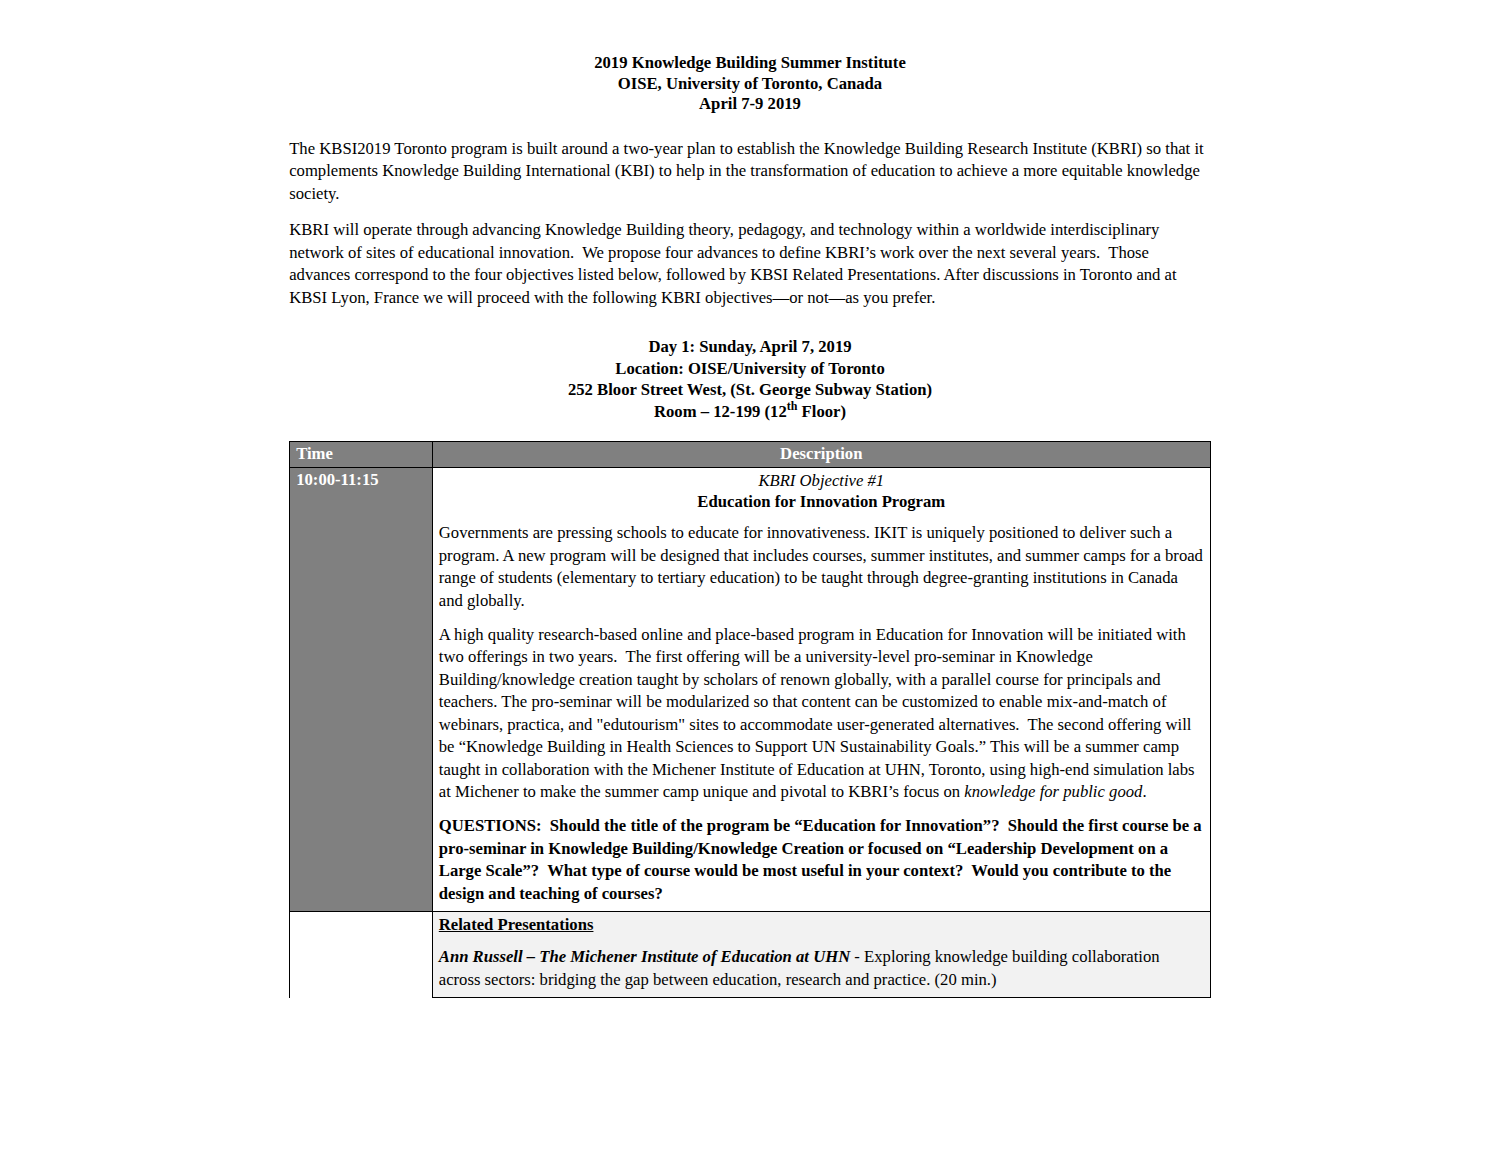2019 Knowledge Building Summer Institute
OISE, University of Toronto, Canada
April 7-9 2019
The KBSI2019 Toronto program is built around a two-year plan to establish the Knowledge Building Research Institute (KBRI) so that it complements Knowledge Building International (KBI) to help in the transformation of education to achieve a more equitable knowledge society.
KBRI will operate through advancing Knowledge Building theory, pedagogy, and technology within a worldwide interdisciplinary network of sites of educational innovation. We propose four advances to define KBRI’s work over the next several years. Those advances correspond to the four objectives listed below, followed by KBSI Related Presentations. After discussions in Toronto and at KBSI Lyon, France we will proceed with the following KBRI objectives—or not—as you prefer.
Day 1: Sunday, April 7, 2019
Location: OISE/University of Toronto
252 Bloor Street West, (St. George Subway Station)
Room – 12-199 (12th Floor)
| Time | Description |
| --- | --- |
| 10:00-11:15 | KBRI Objective #1 Education for Innovation Program Governments are pressing schools to educate for innovativeness. IKIT is uniquely positioned to deliver such a program. A new program will be designed that includes courses, summer institutes, and summer camps for a broad range of students (elementary to tertiary education) to be taught through degree-granting institutions in Canada and globally. A high quality research-based online and place-based program in Education for Innovation will be initiated with two offerings in two years. The first offering will be a university-level pro-seminar in Knowledge Building/knowledge creation taught by scholars of renown globally, with a parallel course for principals and teachers. The pro-seminar will be modularized so that content can be customized to enable mix-and-match of webinars, practica, and "edutourism" sites to accommodate user-generated alternatives. The second offering will be “Knowledge Building in Health Sciences to Support UN Sustainability Goals.” This will be a summer camp taught in collaboration with the Michener Institute of Education at UHN, Toronto, using high-end simulation labs at Michener to make the summer camp unique and pivotal to KBRI’s focus on knowledge for public good . QUESTIONS: Should the title of the program be “Education for Innovation”? Should the first course be a pro-seminar in Knowledge Building/Knowledge Creation or focused on “Leadership Development on a Large Scale”? What type of course would be most useful in your context? Would you contribute to the design and teaching of courses? |
| | Related Presentations Ann Russell – The Michener Institute of Education at UHN - Exploring knowledge building collaboration across sectors: bridging the gap between education, research and practice. (20 min.) |